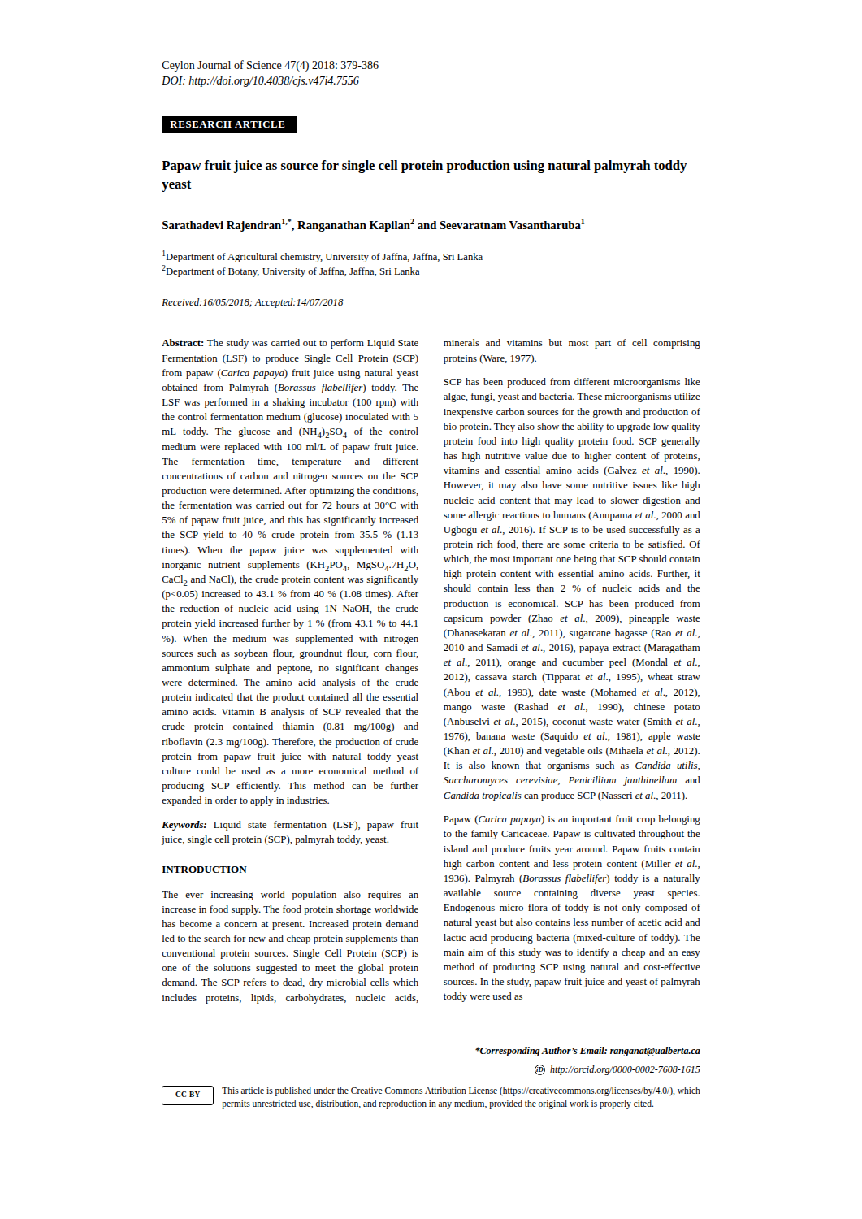Ceylon Journal of Science 47(4) 2018: 379-386
DOI: http://doi.org/10.4038/cjs.v47i4.7556
RESEARCH ARTICLE
Papaw fruit juice as source for single cell protein production using natural palmyrah toddy yeast
Sarathadevi Rajendran1,*, Ranganathan Kapilan2 and Seevaratnam Vasantharuba1
1Department of Agricultural chemistry, University of Jaffna, Jaffna, Sri Lanka
2Department of Botany, University of Jaffna, Jaffna, Sri Lanka
Received:16/05/2018; Accepted:14/07/2018
Abstract: The study was carried out to perform Liquid State Fermentation (LSF) to produce Single Cell Protein (SCP) from papaw (Carica papaya) fruit juice using natural yeast obtained from Palmyrah (Borassus flabellifer) toddy. The LSF was performed in a shaking incubator (100 rpm) with the control fermentation medium (glucose) inoculated with 5 mL toddy. The glucose and (NH4)2SO4 of the control medium were replaced with 100 ml/L of papaw fruit juice. The fermentation time, temperature and different concentrations of carbon and nitrogen sources on the SCP production were determined. After optimizing the conditions, the fermentation was carried out for 72 hours at 30°C with 5% of papaw fruit juice, and this has significantly increased the SCP yield to 40 % crude protein from 35.5 % (1.13 times). When the papaw juice was supplemented with inorganic nutrient supplements (KH2PO4, MgSO4.7H2O, CaCl2 and NaCl), the crude protein content was significantly (p<0.05) increased to 43.1 % from 40 % (1.08 times). After the reduction of nucleic acid using 1N NaOH, the crude protein yield increased further by 1 % (from 43.1 % to 44.1 %). When the medium was supplemented with nitrogen sources such as soybean flour, groundnut flour, corn flour, ammonium sulphate and peptone, no significant changes were determined. The amino acid analysis of the crude protein indicated that the product contained all the essential amino acids. Vitamin B analysis of SCP revealed that the crude protein contained thiamin (0.81 mg/100g) and riboflavin (2.3 mg/100g). Therefore, the production of crude protein from papaw fruit juice with natural toddy yeast culture could be used as a more economical method of producing SCP efficiently. This method can be further expanded in order to apply in industries.
Keywords: Liquid state fermentation (LSF), papaw fruit juice, single cell protein (SCP), palmyrah toddy, yeast.
INTRODUCTION
The ever increasing world population also requires an increase in food supply. The food protein shortage worldwide has become a concern at present. Increased protein demand led to the search for new and cheap protein supplements than conventional protein sources. Single Cell Protein (SCP) is one of the solutions suggested to meet the global protein demand. The SCP refers to dead, dry microbial cells which includes proteins, lipids, carbohydrates, nucleic acids, minerals and vitamins but most part of cell comprising proteins (Ware, 1977).
SCP has been produced from different microorganisms like algae, fungi, yeast and bacteria. These microorganisms utilize inexpensive carbon sources for the growth and production of bio protein. They also show the ability to upgrade low quality protein food into high quality protein food. SCP generally has high nutritive value due to higher content of proteins, vitamins and essential amino acids (Galvez et al., 1990). However, it may also have some nutritive issues like high nucleic acid content that may lead to slower digestion and some allergic reactions to humans (Anupama et al., 2000 and Ugbogu et al., 2016). If SCP is to be used successfully as a protein rich food, there are some criteria to be satisfied. Of which, the most important one being that SCP should contain high protein content with essential amino acids. Further, it should contain less than 2 % of nucleic acids and the production is economical. SCP has been produced from capsicum powder (Zhao et al., 2009), pineapple waste (Dhanasekaran et al., 2011), sugarcane bagasse (Rao et al., 2010 and Samadi et al., 2016), papaya extract (Maragatham et al., 2011), orange and cucumber peel (Mondal et al., 2012), cassava starch (Tipparat et al., 1995), wheat straw (Abou et al., 1993), date waste (Mohamed et al., 2012), mango waste (Rashad et al., 1990), chinese potato (Anbuselvi et al., 2015), coconut waste water (Smith et al., 1976), banana waste (Saquido et al., 1981), apple waste (Khan et al., 2010) and vegetable oils (Mihaela et al., 2012). It is also known that organisms such as Candida utilis, Saccharomyces cerevisiae, Penicillium janthinellum and Candida tropicalis can produce SCP (Nasseri et al., 2011).
Papaw (Carica papaya) is an important fruit crop belonging to the family Caricaceae. Papaw is cultivated throughout the island and produce fruits year around. Papaw fruits contain high carbon content and less protein content (Miller et al., 1936). Palmyrah (Borassus flabellifer) toddy is a naturally available source containing diverse yeast species. Endogenous micro flora of toddy is not only composed of natural yeast but also contains less number of acetic acid and lactic acid producing bacteria (mixed-culture of toddy). The main aim of this study was to identify a cheap and an easy method of producing SCP using natural and cost-effective sources. In the study, papaw fruit juice and yeast of palmyrah toddy were used as
*Corresponding Author’s Email: ranganat@ualberta.ca
iD http://orcid.org/0000-0002-7608-1615
CC BY
This article is published under the Creative Commons Attribution License (https://creativecommons.org/licenses/by/4.0/), which permits unrestricted use, distribution, and reproduction in any medium, provided the original work is properly cited.